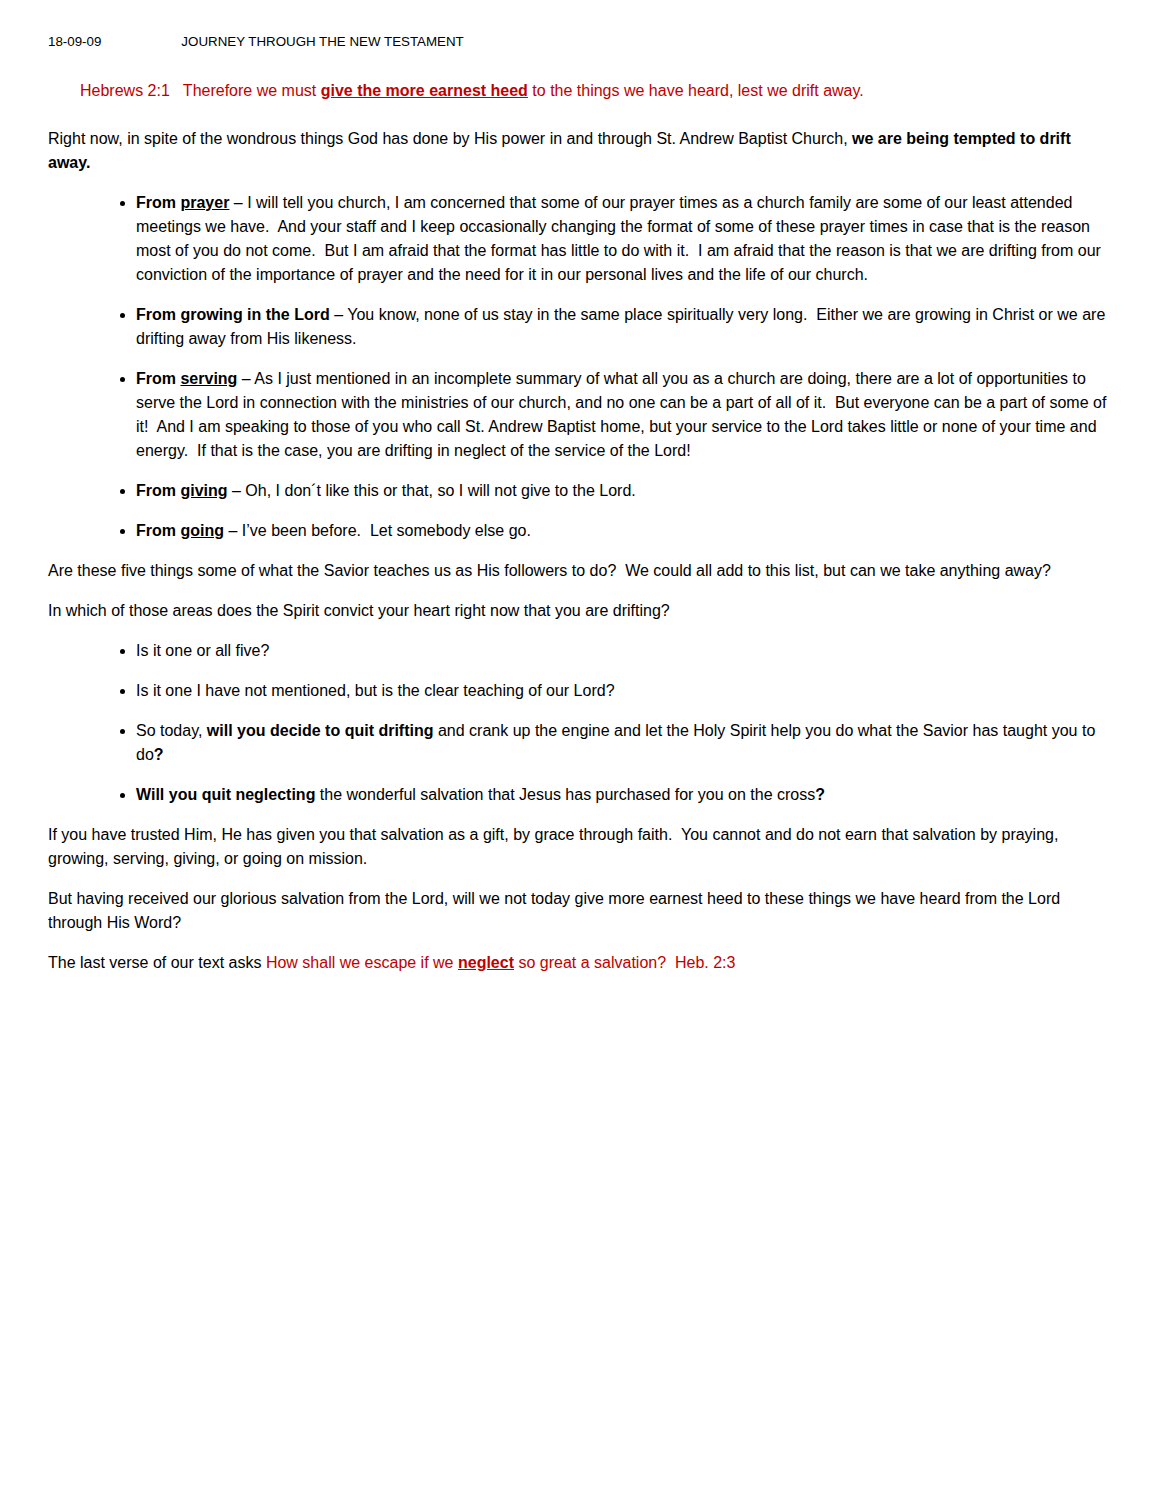18-09-09 JOURNEY THROUGH THE NEW TESTAMENT
Hebrews 2:1 Therefore we must give the more earnest heed to the things we have heard, lest we drift away.
Right now, in spite of the wondrous things God has done by His power in and through St. Andrew Baptist Church, we are being tempted to drift away.
From prayer – I will tell you church, I am concerned that some of our prayer times as a church family are some of our least attended meetings we have. And your staff and I keep occasionally changing the format of some of these prayer times in case that is the reason most of you do not come. But I am afraid that the format has little to do with it. I am afraid that the reason is that we are drifting from our conviction of the importance of prayer and the need for it in our personal lives and the life of our church.
From growing in the Lord – You know, none of us stay in the same place spiritually very long. Either we are growing in Christ or we are drifting away from His likeness.
From serving – As I just mentioned in an incomplete summary of what all you as a church are doing, there are a lot of opportunities to serve the Lord in connection with the ministries of our church, and no one can be a part of all of it. But everyone can be a part of some of it! And I am speaking to those of you who call St. Andrew Baptist home, but your service to the Lord takes little or none of your time and energy. If that is the case, you are drifting in neglect of the service of the Lord!
From giving – Oh, I don´t like this or that, so I will not give to the Lord.
From going – I’ve been before. Let somebody else go.
Are these five things some of what the Savior teaches us as His followers to do? We could all add to this list, but can we take anything away?
In which of those areas does the Spirit convict your heart right now that you are drifting?
Is it one or all five?
Is it one I have not mentioned, but is the clear teaching of our Lord?
So today, will you decide to quit drifting and crank up the engine and let the Holy Spirit help you do what the Savior has taught you to do?
Will you quit neglecting the wonderful salvation that Jesus has purchased for you on the cross?
If you have trusted Him, He has given you that salvation as a gift, by grace through faith. You cannot and do not earn that salvation by praying, growing, serving, giving, or going on mission.
But having received our glorious salvation from the Lord, will we not today give more earnest heed to these things we have heard from the Lord through His Word?
The last verse of our text asks How shall we escape if we neglect so great a salvation? Heb. 2:3